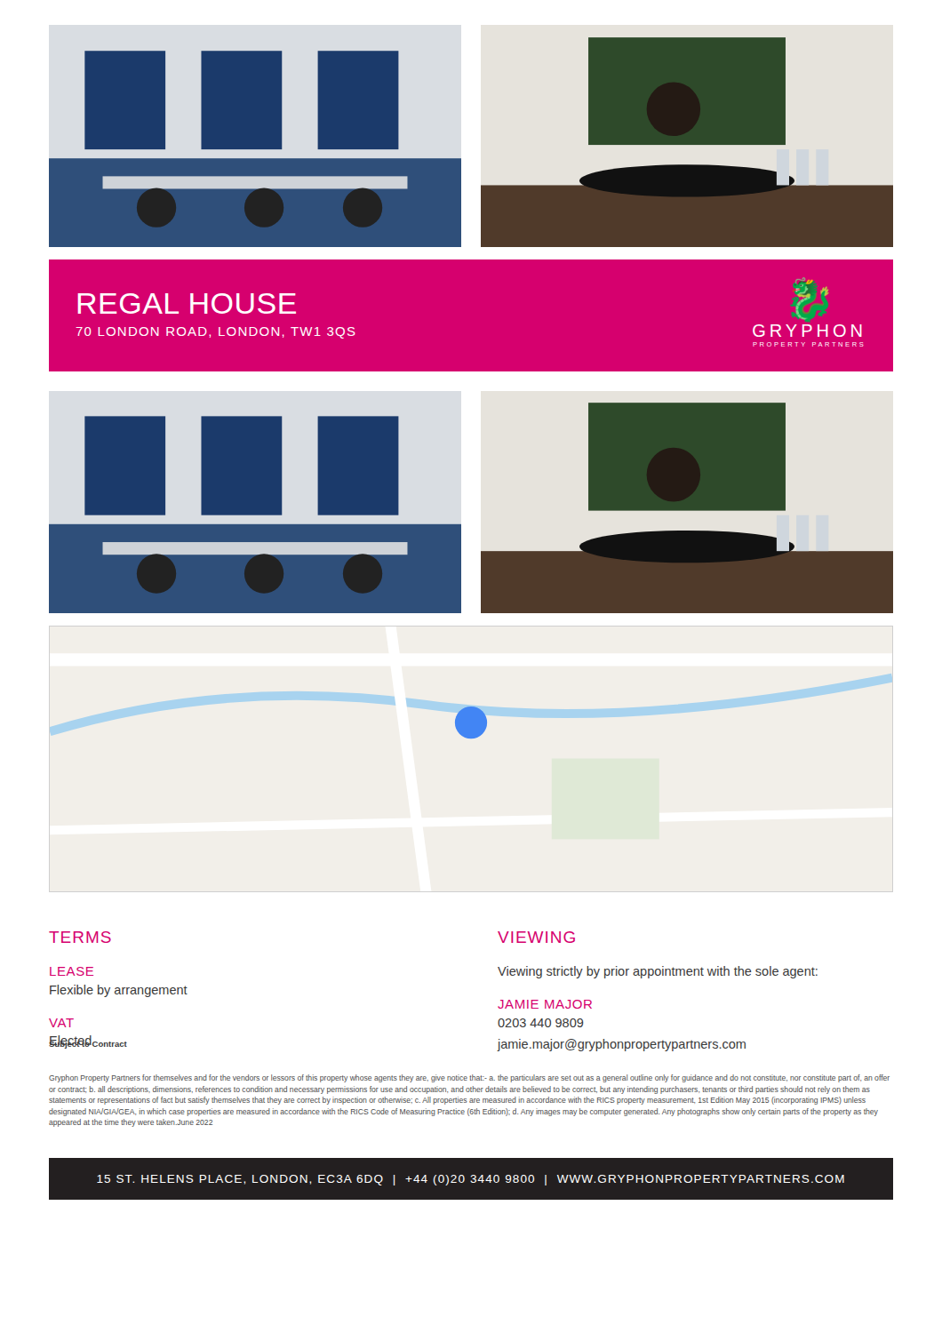REGAL HOUSE
70 LONDON ROAD, LONDON, TW1 3QS
🐉 GRYPHON PROPERTY PARTNERS
TERMS
LEASE
Flexible by arrangement
VAT
Elected Subject to Contract
VIEWING
Viewing strictly by prior appointment with the sole agent:
JAMIE MAJOR
0203 440 9809
jamie.major@gryphonpropertypartners.com
Gryphon Property Partners for themselves and for the vendors or lessors of this property whose agents they are, give notice that:- a. the particulars are set out as a general outline only for guidance and do not constitute, nor constitute part of, an offer or contract; b. all descriptions, dimensions, references to condition and necessary permissions for use and occupation, and other details are believed to be correct, but any intending purchasers, tenants or third parties should not rely on them as statements or representations of fact but satisfy themselves that they are correct by inspection or otherwise; c. All properties are measured in accordance with the RICS property measurement, 1st Edition May 2015 (incorporating IPMS) unless designated NIA/GIA/GEA, in which case properties are measured in accordance with the RICS Code of Measuring Practice (6th Edition); d. Any images may be computer generated. Any photographs show only certain parts of the property as they appeared at the time they were taken.June 2022
15 ST. HELENS PLACE, LONDON, EC3A 6DQ | +44 (0)20 3440 9800 | WWW.GRYPHONPROPERTYPARTNERS.COM